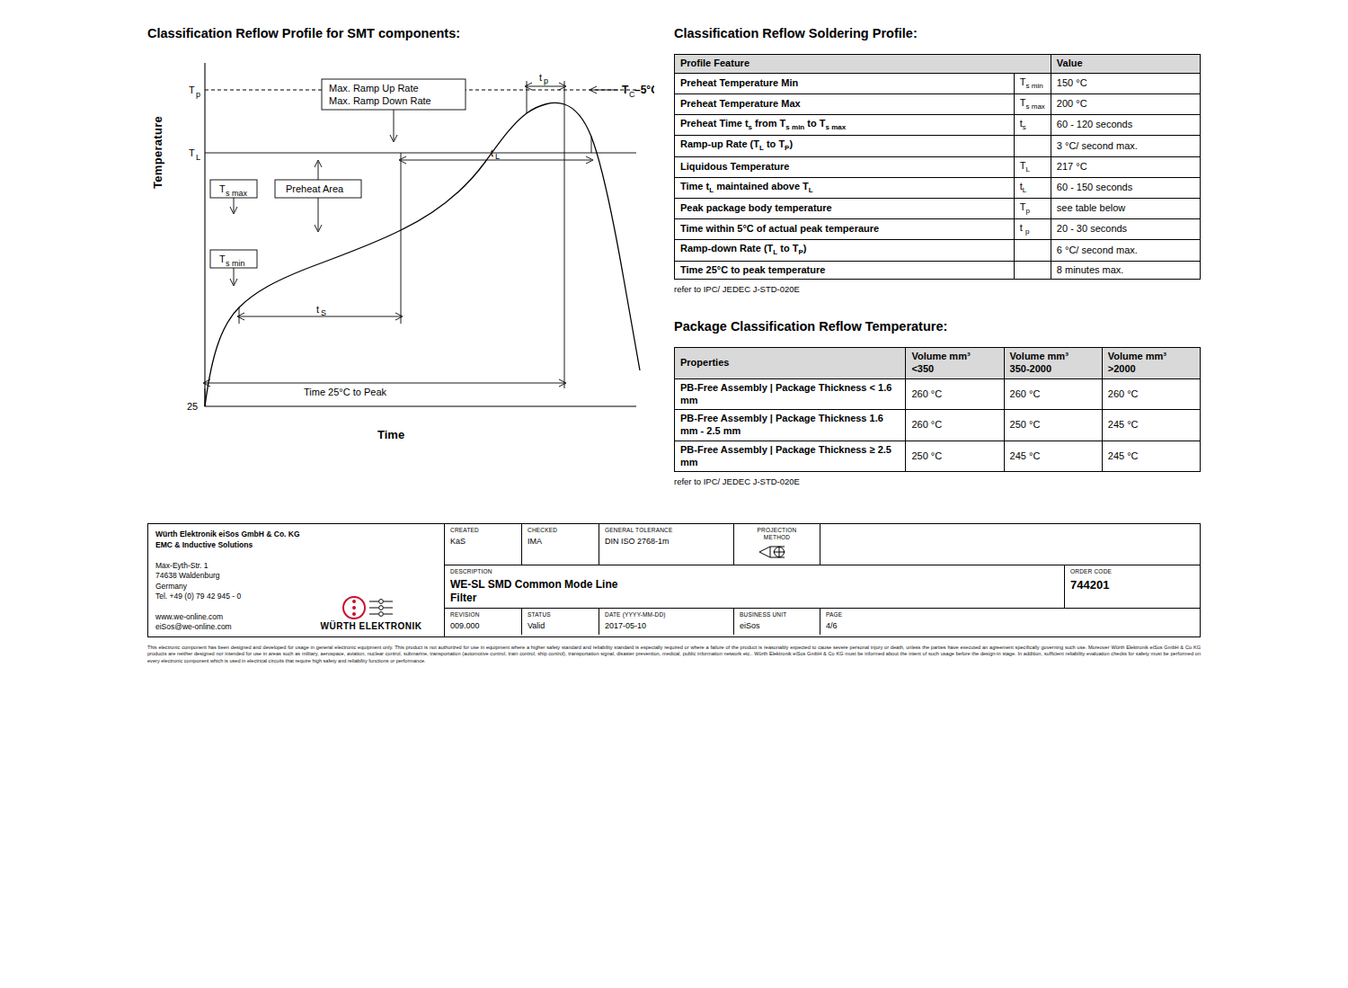Classification Reflow Profile for SMT components:
Temperature
Time
T p T L T s max T s min Preheat Area Max. Ramp Up Rate Max. Ramp Down Rate t p T C –5°C t L t S 25 Time 25°C to Peak
Classification Reflow Soldering Profile:
| Profile Feature | Value |
| --- | --- |
| Preheat Temperature Min | T s min | 150 °C |
| Preheat Temperature Max | T s max | 200 °C |
| Preheat Time t s from T s min to T s max | t s | 60 - 120 seconds |
| Ramp-up Rate (T L to T P ) | | 3 °C/ second max. |
| Liquidous Temperature | T L | 217 °C |
| Time t L maintained above T L | t L | 60 - 150 seconds |
| Peak package body temperature | T p | see table below |
| Time within 5°C of actual peak temperaure | t p | 20 - 30 seconds |
| Ramp-down Rate (T L to T P ) | | 6 °C/ second max. |
| Time 25°C to peak temperature | | 8 minutes max. |
refer to IPC/ JEDEC J-STD-020E
Package Classification Reflow Temperature:
| Properties | Volume mm³ <350 | Volume mm³ 350-2000 | Volume mm³ >2000 |
| --- | --- | --- | --- |
| PB-Free Assembly / Package Thickness < 1.6 mm | 260 °C | 260 °C | 260 °C |
| PB-Free Assembly / Package Thickness 1.6 mm - 2.5 mm | 260 °C | 250 °C | 245 °C |
| PB-Free Assembly / Package Thickness ≥ 2.5 mm | 250 °C | 245 °C | 245 °C |
refer to IPC/ JEDEC J-STD-020E
Würth Elektronik eiSos GmbH & Co. KG
EMC & Inductive Solutions
Max-Eyth-Str. 1
74638 Waldenburg
Germany
Tel. +49 (0) 79 42 945 - 0
www.we-online.com
eiSos@we-online.com
WÜRTH ELEKTRONIK
Created KaS
Checked IMA
General Tolerance DIN ISO 2768-1m
Projection
Method
Description WE-SL SMD Common Mode Line
Filter
Order Code 744201
Revision 009.000
Status Valid
Date (YYYY-MM-DD) 2017-05-10
Business Unit eiSos
Page 4/6
This electronic component has been designed and developed for usage in general electronic equipment only. This product is not authorized for use in equipment where a higher safety standard and reliability standard is especially required or where a failure of the product is reasonably expected to cause severe personal injury or death, unless the parties have executed an agreement specifically governing such use. Moreover Würth Elektronik eiSos GmbH & Co KG products are neither designed nor intended for use in areas such as military, aerospace, aviation, nuclear control, submarine, transportation (automotive control, train control, ship control), transportation signal, disaster prevention, medical, public information network etc.. Würth Elektronik eiSos GmbH & Co KG must be informed about the intent of such usage before the design-in stage. In addition, sufficient reliability evaluation checks for safety must be performed on every electronic component which is used in electrical circuits that require high safety and reliability functions or performance.